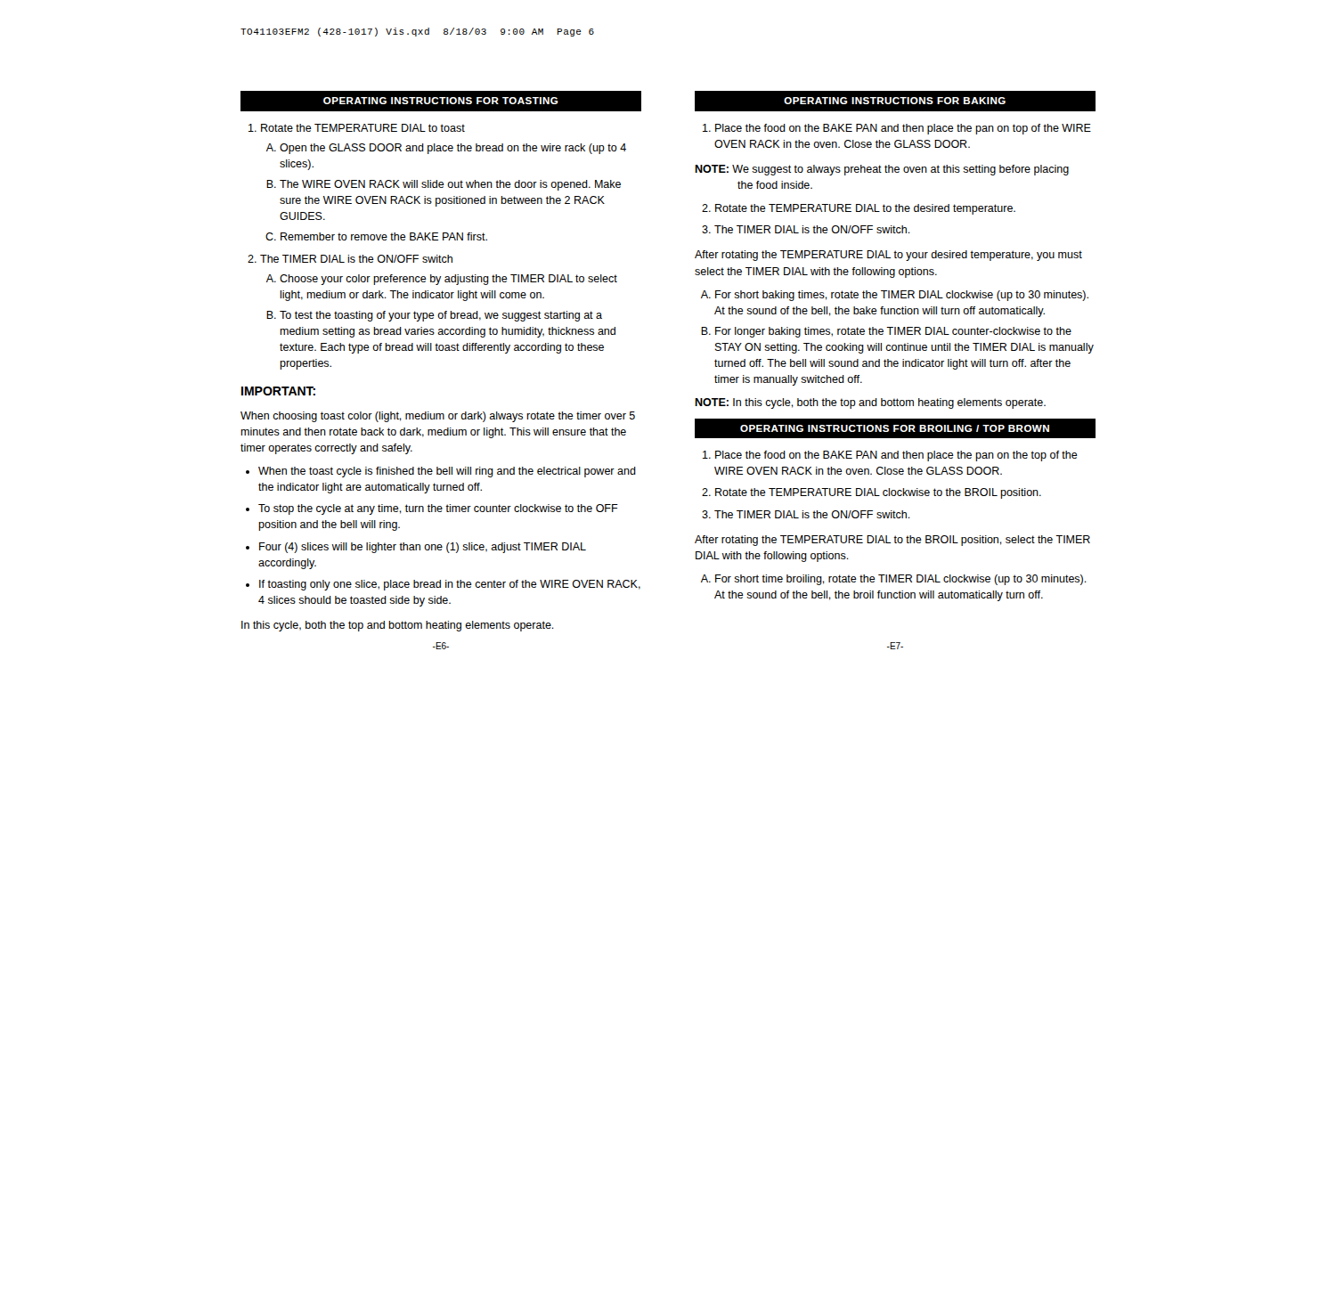TO41103EFM2 (428-1017) Vis.qxd 8/18/03 9:00 AM Page 6
Operating Instructions for Toasting
Rotate the TEMPERATURE DIAL to toast
Open the GLASS DOOR and place the bread on the wire rack (up to 4 slices).
The WIRE OVEN RACK will slide out when the door is opened. Make sure the WIRE OVEN RACK is positioned in between the 2 RACK GUIDES.
Remember to remove the BAKE PAN first.
The TIMER DIAL is the ON/OFF switch
Choose your color preference by adjusting the TIMER DIAL to select light, medium or dark. The indicator light will come on.
To test the toasting of your type of bread, we suggest starting at a medium setting as bread varies according to humidity, thickness and texture. Each type of bread will toast differently according to these properties.
IMPORTANT:
When choosing toast color (light, medium or dark) always rotate the timer over 5 minutes and then rotate back to dark, medium or light. This will ensure that the timer operates correctly and safely.
When the toast cycle is finished the bell will ring and the electrical power and the indicator light are automatically turned off.
To stop the cycle at any time, turn the timer counter clockwise to the OFF position and the bell will ring.
Four (4) slices will be lighter than one (1) slice, adjust TIMER DIAL accordingly.
If toasting only one slice, place bread in the center of the WIRE OVEN RACK, 4 slices should be toasted side by side.
In this cycle, both the top and bottom heating elements operate.
Operating Instructions for Baking
Place the food on the BAKE PAN and then place the pan on top of the WIRE OVEN RACK in the oven. Close the GLASS DOOR.
NOTE: We suggest to always preheat the oven at this setting before placing the food inside.
Rotate the TEMPERATURE DIAL to the desired temperature.
The TIMER DIAL is the ON/OFF switch.
After rotating the TEMPERATURE DIAL to your desired temperature, you must select the TIMER DIAL with the following options.
For short baking times, rotate the TIMER DIAL clockwise (up to 30 minutes). At the sound of the bell, the bake function will turn off automatically.
For longer baking times, rotate the TIMER DIAL counter-clockwise to the STAY ON setting. The cooking will continue until the TIMER DIAL is manually turned off. The bell will sound and the indicator light will turn off. after the timer is manually switched off.
NOTE: In this cycle, both the top and bottom heating elements operate.
Operating Instructions for Broiling / Top Brown
Place the food on the BAKE PAN and then place the pan on the top of the WIRE OVEN RACK in the oven. Close the GLASS DOOR.
Rotate the TEMPERATURE DIAL clockwise to the BROIL position.
The TIMER DIAL is the ON/OFF switch.
After rotating the TEMPERATURE DIAL to the BROIL position, select the TIMER DIAL with the following options.
For short time broiling, rotate the TIMER DIAL clockwise (up to 30 minutes). At the sound of the bell, the broil function will automatically turn off.
-E6-
-E7-